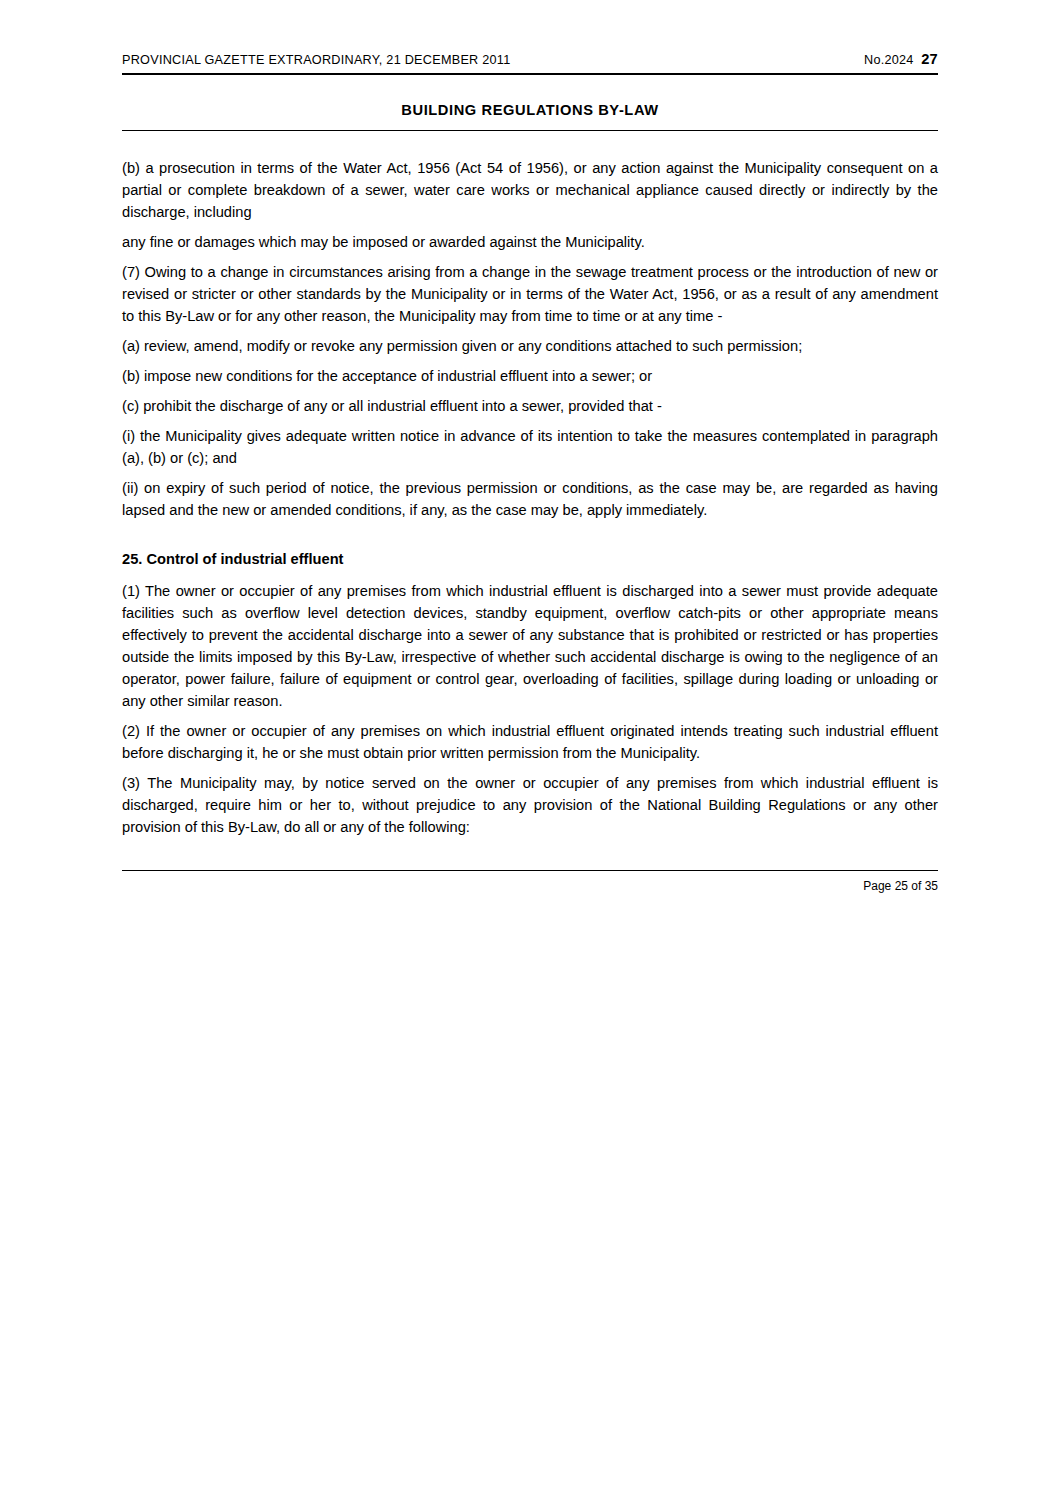Provincial Gazette Extraordinary, 21 December 2011 No.2024 27
Building Regulations By-Law
(b) a prosecution in terms of the Water Act, 1956 (Act 54 of 1956), or any action against the Municipality consequent on a partial or complete breakdown of a sewer, water care works or mechanical appliance caused directly or indirectly by the discharge, including
any fine or damages which may be imposed or awarded against the Municipality.
(7) Owing to a change in circumstances arising from a change in the sewage treatment process or the introduction of new or revised or stricter or other standards by the Municipality or in terms of the Water Act, 1956, or as a result of any amendment to this By-Law or for any other reason, the Municipality may from time to time or at any time -
(a) review, amend, modify or revoke any permission given or any conditions attached to such permission;
(b) impose new conditions for the acceptance of industrial effluent into a sewer; or
(c) prohibit the discharge of any or all industrial effluent into a sewer, provided that -
(i) the Municipality gives adequate written notice in advance of its intention to take the measures contemplated in paragraph (a), (b) or (c); and
(ii) on expiry of such period of notice, the previous permission or conditions, as the case may be, are regarded as having lapsed and the new or amended conditions, if any, as the case may be, apply immediately.
25. Control of industrial effluent
(1) The owner or occupier of any premises from which industrial effluent is discharged into a sewer must provide adequate facilities such as overflow level detection devices, standby equipment, overflow catch-pits or other appropriate means effectively to prevent the accidental discharge into a sewer of any substance that is prohibited or restricted or has properties outside the limits imposed by this By-Law, irrespective of whether such accidental discharge is owing to the negligence of an operator, power failure, failure of equipment or control gear, overloading of facilities, spillage during loading or unloading or any other similar reason.
(2) If the owner or occupier of any premises on which industrial effluent originated intends treating such industrial effluent before discharging it, he or she must obtain prior written permission from the Municipality.
(3) The Municipality may, by notice served on the owner or occupier of any premises from which industrial effluent is discharged, require him or her to, without prejudice to any provision of the National Building Regulations or any other provision of this By-Law, do all or any of the following:
Page 25 of 35